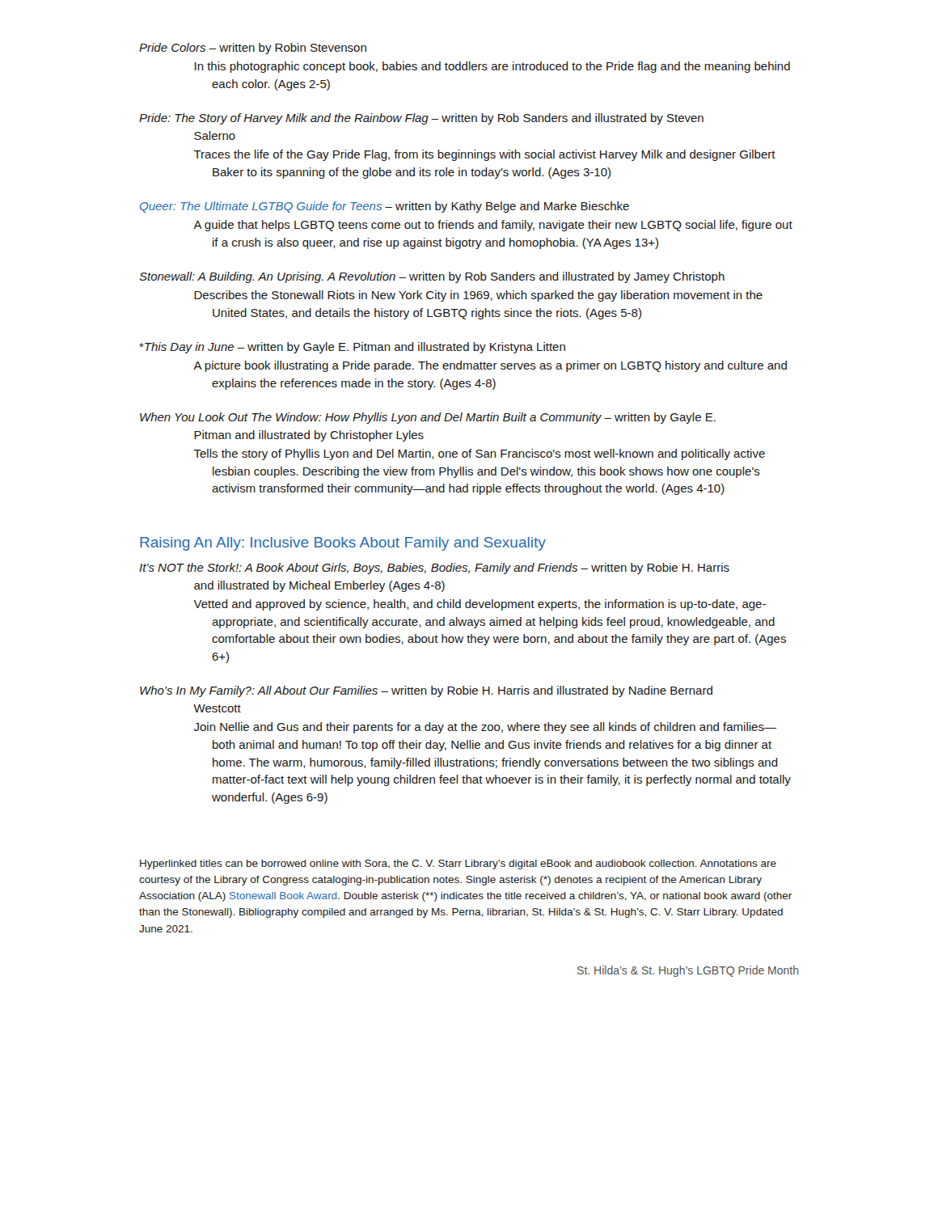Pride Colors – written by Robin Stevenson In this photographic concept book, babies and toddlers are introduced to the Pride flag and the meaning behind each color. (Ages 2-5)
Pride: The Story of Harvey Milk and the Rainbow Flag – written by Rob Sanders and illustrated by Steven Salerno Traces the life of the Gay Pride Flag, from its beginnings with social activist Harvey Milk and designer Gilbert Baker to its spanning of the globe and its role in today's world. (Ages 3-10)
Queer: The Ultimate LGTBQ Guide for Teens – written by Kathy Belge and Marke Bieschke A guide that helps LGBTQ teens come out to friends and family, navigate their new LGBTQ social life, figure out if a crush is also queer, and rise up against bigotry and homophobia. (YA Ages 13+)
Stonewall: A Building. An Uprising. A Revolution – written by Rob Sanders and illustrated by Jamey Christoph Describes the Stonewall Riots in New York City in 1969, which sparked the gay liberation movement in the United States, and details the history of LGBTQ rights since the riots. (Ages 5-8)
*This Day in June – written by Gayle E. Pitman and illustrated by Kristyna Litten A picture book illustrating a Pride parade. The endmatter serves as a primer on LGBTQ history and culture and explains the references made in the story. (Ages 4-8)
When You Look Out The Window: How Phyllis Lyon and Del Martin Built a Community – written by Gayle E. Pitman and illustrated by Christopher Lyles Tells the story of Phyllis Lyon and Del Martin, one of San Francisco's most well-known and politically active lesbian couples. Describing the view from Phyllis and Del's window, this book shows how one couple's activism transformed their community—and had ripple effects throughout the world. (Ages 4-10)
Raising An Ally: Inclusive Books About Family and Sexuality
It’s NOT the Stork!: A Book About Girls, Boys, Babies, Bodies, Family and Friends – written by Robie H. Harris and illustrated by Micheal Emberley (Ages 4-8) Vetted and approved by science, health, and child development experts, the information is up-to-date, age-appropriate, and scientifically accurate, and always aimed at helping kids feel proud, knowledgeable, and comfortable about their own bodies, about how they were born, and about the family they are part of. (Ages 6+)
Who’s In My Family?: All About Our Families – written by Robie H. Harris and illustrated by Nadine Bernard Westcott Join Nellie and Gus and their parents for a day at the zoo, where they see all kinds of children and families—both animal and human! To top off their day, Nellie and Gus invite friends and relatives for a big dinner at home. The warm, humorous, family-filled illustrations; friendly conversations between the two siblings and matter-of-fact text will help young children feel that whoever is in their family, it is perfectly normal and totally wonderful. (Ages 6-9)
Hyperlinked titles can be borrowed online with Sora, the C. V. Starr Library’s digital eBook and audiobook collection. Annotations are courtesy of the Library of Congress cataloging-in-publication notes. Single asterisk (*) denotes a recipient of the American Library Association (ALA) Stonewall Book Award. Double asterisk (**) indicates the title received a children’s, YA, or national book award (other than the Stonewall). Bibliography compiled and arranged by Ms. Perna, librarian, St. Hilda’s & St. Hugh’s, C. V. Starr Library. Updated June 2021.
St. Hilda’s & St. Hugh’s LGBTQ Pride Month